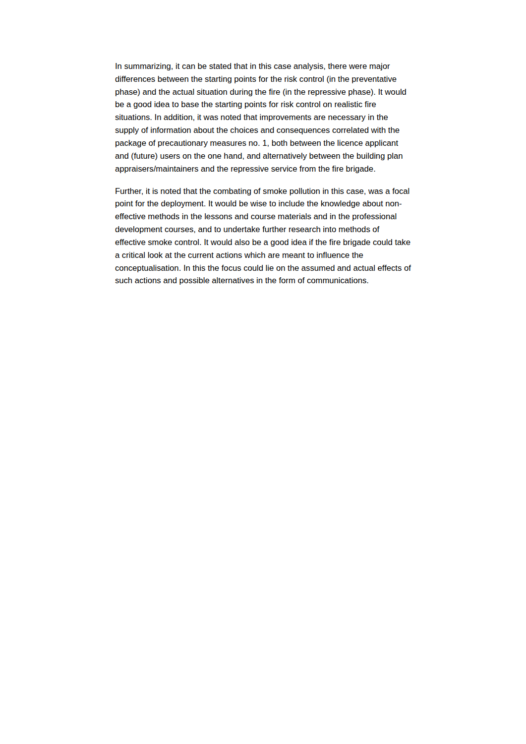In summarizing, it can be stated that in this case analysis, there were major differences between the starting points for the risk control (in the preventative phase) and the actual situation during the fire (in the repressive phase). It would be a good idea to base the starting points for risk control on realistic fire situations. In addition, it was noted that improvements are necessary in the supply of information about the choices and consequences correlated with the package of precautionary measures no. 1, both between the licence applicant and (future) users on the one hand, and alternatively between the building plan appraisers/maintainers and the repressive service from the fire brigade.
Further, it is noted that the combating of smoke pollution in this case, was a focal point for the deployment. It would be wise to include the knowledge about non-effective methods in the lessons and course materials and in the professional development courses, and to undertake further research into methods of effective smoke control. It would also be a good idea if the fire brigade could take a critical look at the current actions which are meant to influence the conceptualisation. In this the focus could lie on the assumed and actual effects of such actions and possible alternatives in the form of communications.